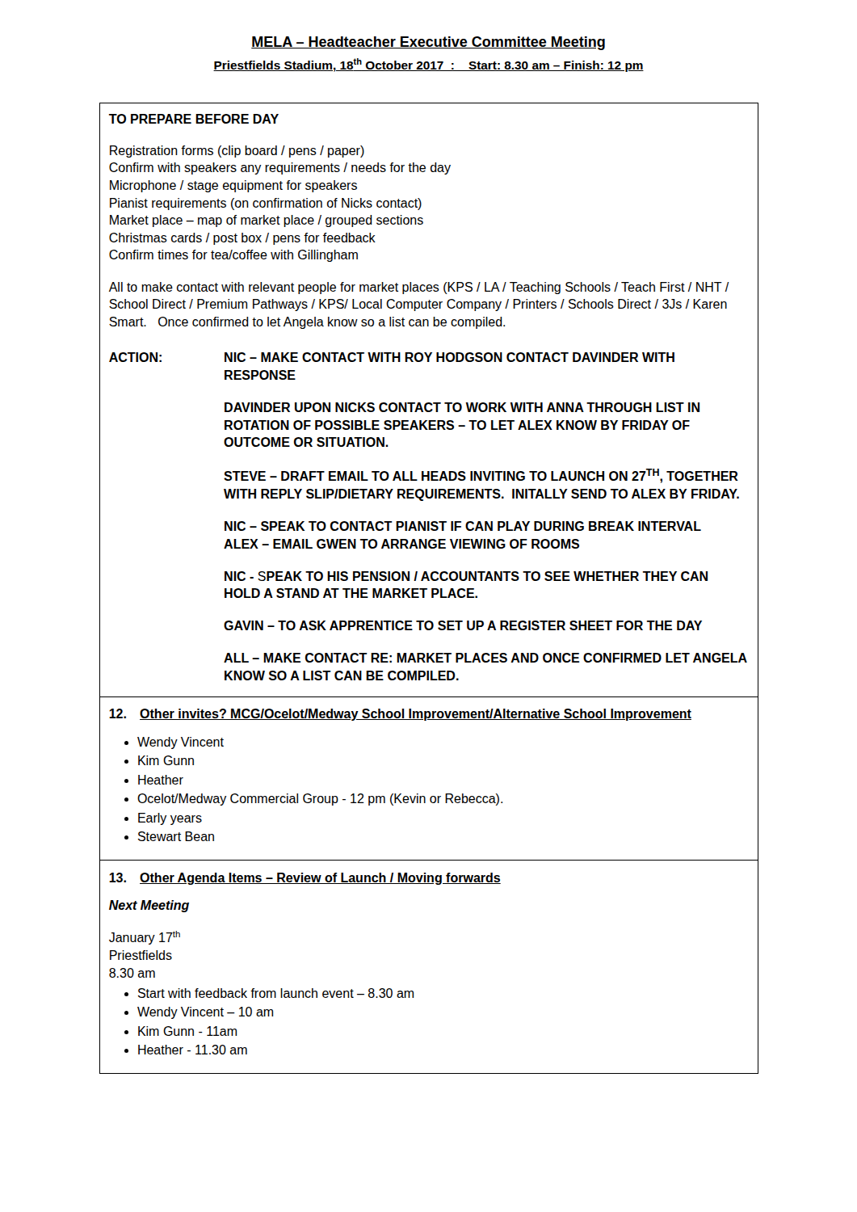MELA – Headteacher Executive Committee Meeting
Priestfields Stadium, 18th October 2017 : Start: 8.30 am – Finish: 12 pm
TO PREPARE BEFORE DAY
Registration forms (clip board / pens / paper)
Confirm with speakers any requirements / needs for the day
Microphone / stage equipment for speakers
Pianist requirements (on confirmation of Nicks contact)
Market place – map of market place / grouped sections
Christmas cards / post box / pens for feedback
Confirm times for tea/coffee with Gillingham
All to make contact with relevant people for market places (KPS / LA / Teaching Schools / Teach First / NHT / School Direct / Premium Pathways / KPS/ Local Computer Company / Printers / Schools Direct / 3Js / Karen Smart. Once confirmed to let Angela know so a list can be compiled.
ACTION:
NIC – MAKE CONTACT WITH ROY HODGSON CONTACT DAVINDER WITH RESPONSE
DAVINDER UPON NICKS CONTACT TO WORK WITH ANNA THROUGH LIST IN ROTATION OF POSSIBLE SPEAKERS – TO LET ALEX KNOW BY FRIDAY OF OUTCOME OR SITUATION.
STEVE – DRAFT EMAIL TO ALL HEADS INVITING TO LAUNCH ON 27th, TOGETHER WITH REPLY SLIP/DIETARY REQUIREMENTS. INITALLY SEND TO ALEX BY FRIDAY.
NIC – SPEAK TO CONTACT PIANIST IF CAN PLAY DURING BREAK INTERVAL
ALEX – EMAIL GWEN TO ARRANGE VIEWING OF ROOMS
NIC - SPEAK TO HIS PENSION / ACCOUNTANTS TO SEE WHETHER THEY CAN HOLD A STAND AT THE MARKET PLACE.
GAVIN – TO ASK APPRENTICE TO SET UP A REGISTER SHEET FOR THE DAY
ALL – MAKE CONTACT RE: MARKET PLACES AND ONCE CONFIRMED LET ANGELA KNOW SO A LIST CAN BE COMPILED.
12. Other invites? MCG/Ocelot/Medway School Improvement/Alternative School Improvement
Wendy Vincent
Kim Gunn
Heather
Ocelot/Medway Commercial Group - 12 pm (Kevin or Rebecca).
Early years
Stewart Bean
13. Other Agenda Items – Review of Launch / Moving forwards
Next Meeting
January 17th
Priestfields
8.30 am
Start with feedback from launch event – 8.30 am
Wendy Vincent – 10 am
Kim Gunn - 11am
Heather - 11.30 am